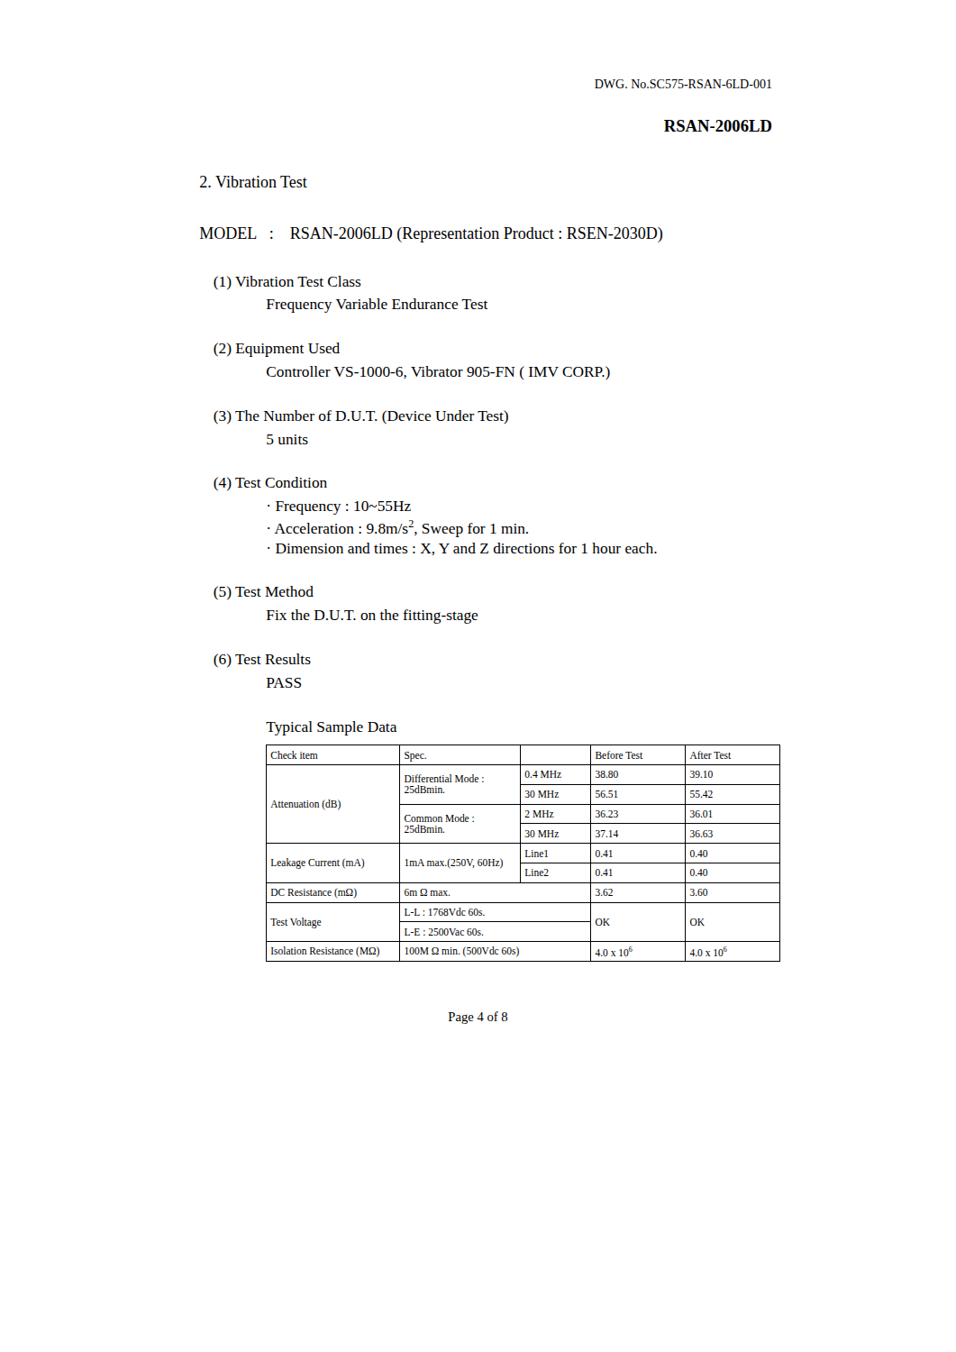DWG. No.SC575-RSAN-6LD-001
RSAN-2006LD
2. Vibration Test
MODEL : RSAN-2006LD (Representation Product : RSEN-2030D)
(1) Vibration Test Class
Frequency Variable Endurance Test
(2) Equipment Used
Controller VS-1000-6, Vibrator 905-FN ( IMV CORP.)
(3) The Number of D.U.T. (Device Under Test)
5 units
(4) Test Condition
· Frequency : 10~55Hz
· Acceleration : 9.8m/s2, Sweep for 1 min.
· Dimension and times : X, Y and Z directions for 1 hour each.
(5) Test Method
Fix the D.U.T. on the fitting-stage
(6) Test Results
PASS
Typical Sample Data
| Check item | Spec. | | Before Test | After Test |
| Attenuation (dB) | Differential Mode : 25dBmin. | 0.4 MHz | 38.80 | 39.10 |
| 30 MHz | 56.51 | 55.42 |
| Common Mode : 25dBmin. | 2 MHz | 36.23 | 36.01 |
| 30 MHz | 37.14 | 36.63 |
| Leakage Current (mA) | 1mA max.(250V, 60Hz) | Line1 | 0.41 | 0.40 |
| Line2 | 0.41 | 0.40 |
| DC Resistance (mΩ) | 6m Ω max. | 3.62 | 3.60 |
| Test Voltage | L-L : 1768Vdc 60s. | OK | OK |
| L-E : 2500Vac 60s. |
| Isolation Resistance (MΩ) | 100M Ω min. (500Vdc 60s) | 4.0 x 10 6 | 4.0 x 10 6 |
Page 4 of 8